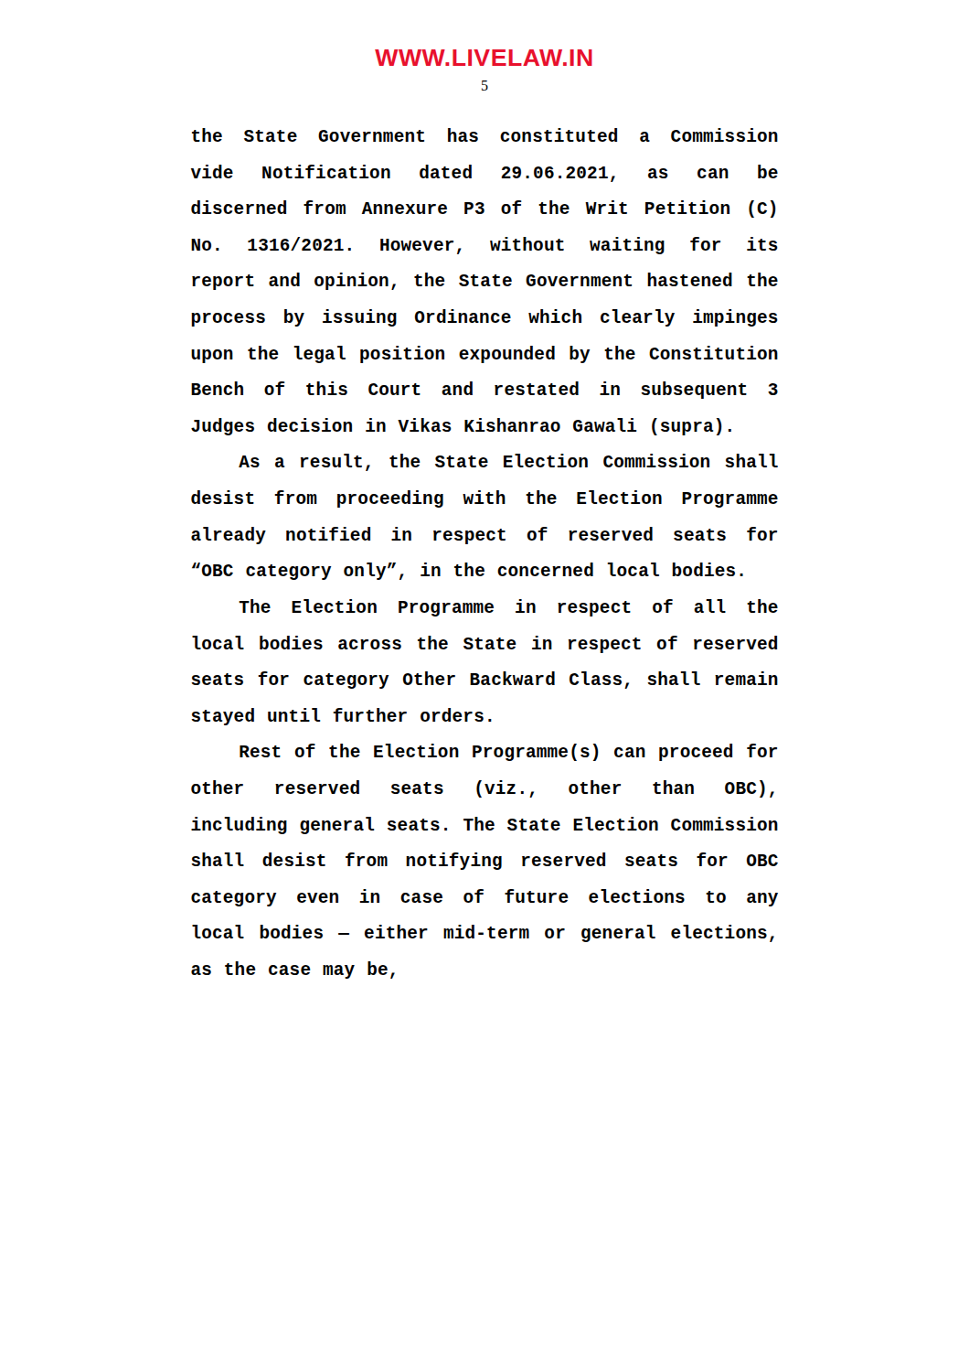WWW.LIVELAW.IN
5
the State Government has constituted a Commission vide Notification dated 29.06.2021, as can be discerned from Annexure P3 of the Writ Petition (C) No. 1316/2021. However, without waiting for its report and opinion, the State Government hastened the process by issuing Ordinance which clearly impinges upon the legal position expounded by the Constitution Bench of this Court and restated in subsequent 3 Judges decision in Vikas Kishanrao Gawali (supra).
As a result, the State Election Commission shall desist from proceeding with the Election Programme already notified in respect of reserved seats for “OBC category only”, in the concerned local bodies.
The Election Programme in respect of all the local bodies across the State in respect of reserved seats for category Other Backward Class, shall remain stayed until further orders.
Rest of the Election Programme(s) can proceed for other reserved seats (viz., other than OBC), including general seats. The State Election Commission shall desist from notifying reserved seats for OBC category even in case of future elections to any local bodies — either mid-term or general elections, as the case may be,